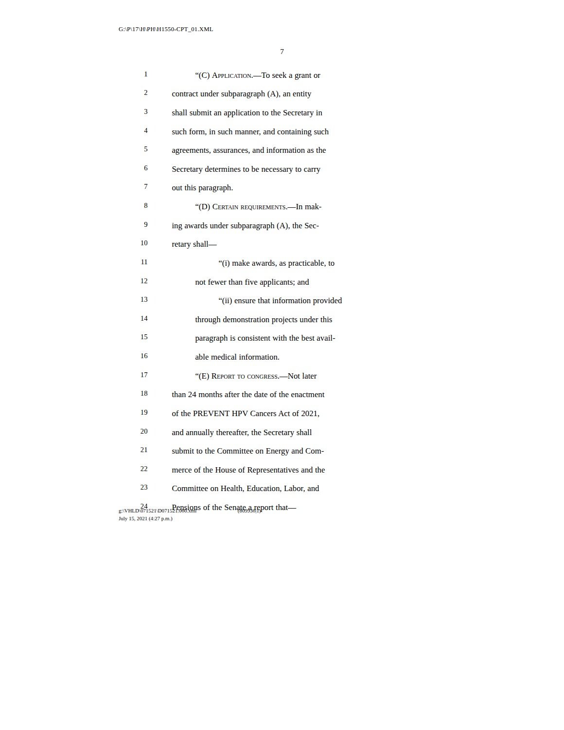G:\P\17\H\PH\H1550-CPT_01.XML
7
| 1 | “(C) Application. —To seek a grant or |
| 2 | contract under subparagraph (A), an entity |
| 3 | shall submit an application to the Secretary in |
| 4 | such form, in such manner, and containing such |
| 5 | agreements, assurances, and information as the |
| 6 | Secretary determines to be necessary to carry |
| 7 | out this paragraph. |
| 8 | “(D) Certain requirements. —In mak- |
| 9 | ing awards under subparagraph (A), the Sec- |
| 10 | retary shall— |
| 11 | “(i) make awards, as practicable, to |
| 12 | not fewer than five applicants; and |
| 13 | “(ii) ensure that information provided |
| 14 | through demonstration projects under this |
| 15 | paragraph is consistent with the best avail- |
| 16 | able medical information. |
| 17 | “(E) Report to congress. —Not later |
| 18 | than 24 months after the date of the enactment |
| 19 | of the PREVENT HPV Cancers Act of 2021, |
| 20 | and annually thereafter, the Secretary shall |
| 21 | submit to the Committee on Energy and Com- |
| 22 | merce of the House of Representatives and the |
| 23 | Committee on Health, Education, Labor, and |
| 24 | Pensions of the Senate a report that— |
g:\VHLD\071521\D071521.060.xml(809936|1)
July 15, 2021 (4:27 p.m.)